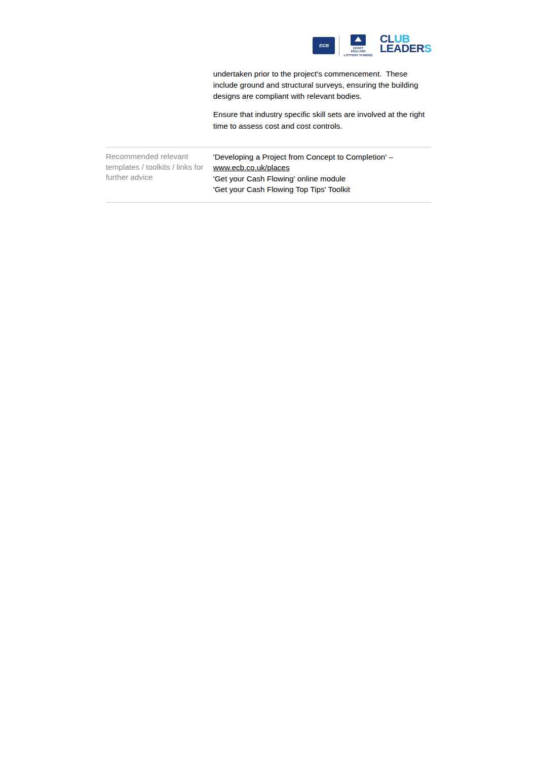ECB
SPORT
ENGLAND
LOTTERY FUNDED
CLUB
LEADERS
undertaken prior to the project's commencement. These include ground and structural surveys, ensuring the building designs are compliant with relevant bodies.
Ensure that industry specific skill sets are involved at the right time to assess cost and cost controls.
Recommended relevant templates / toolkits / links for further advice
'Developing a Project from Concept to Completion' – www.ecb.co.uk/places
'Get your Cash Flowing' online module
'Get your Cash Flowing Top Tips' Toolkit